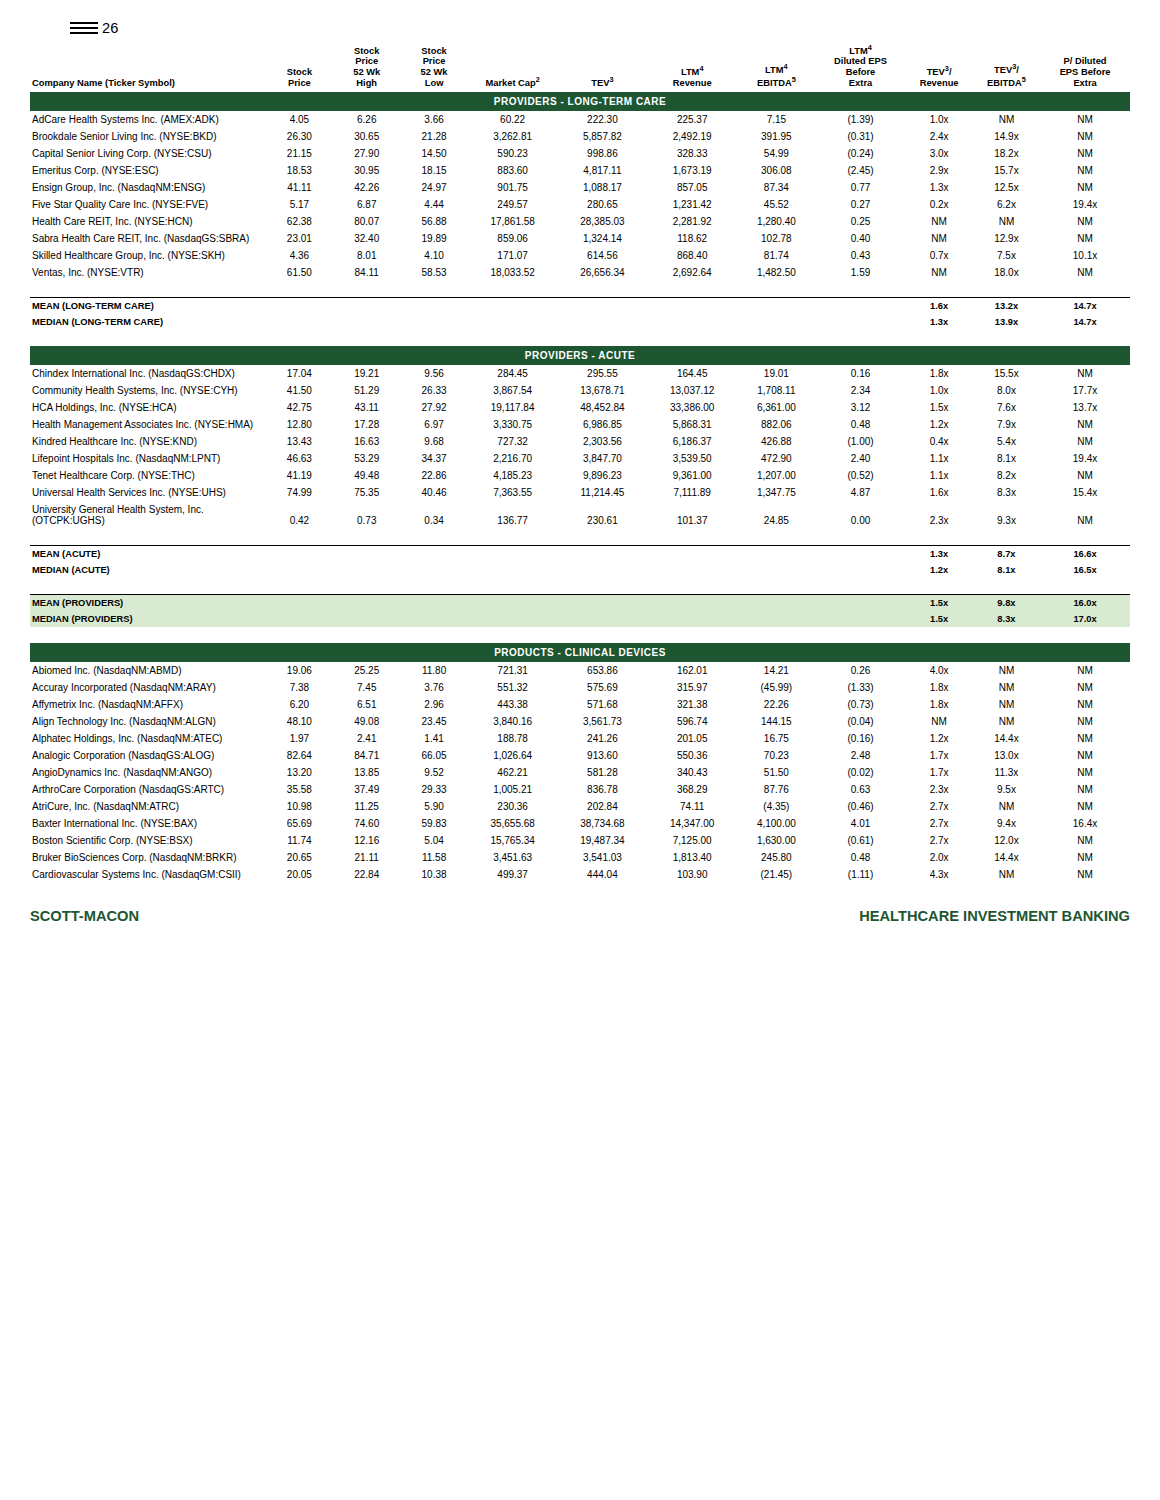26
| Company Name (Ticker Symbol) | Stock Price | Stock Price 52 Wk High | Stock Price 52 Wk Low | Market Cap 2 | TEV 3 | LTM 4 Revenue | LTM 4 EBITDA 5 | LTM 4 Diluted EPS Before Extra | TEV 3 / Revenue | TEV 3 / EBITDA 5 | P/ Diluted EPS Before Extra |
| --- | --- | --- | --- | --- | --- | --- | --- | --- | --- | --- | --- |
| PROVIDERS - LONG-TERM CARE |
| AdCare Health Systems Inc. (AMEX:ADK) | 4.05 | 6.26 | 3.66 | 60.22 | 222.30 | 225.37 | 7.15 | (1.39) | 1.0x | NM | NM |
| Brookdale Senior Living Inc. (NYSE:BKD) | 26.30 | 30.65 | 21.28 | 3,262.81 | 5,857.82 | 2,492.19 | 391.95 | (0.31) | 2.4x | 14.9x | NM |
| Capital Senior Living Corp. (NYSE:CSU) | 21.15 | 27.90 | 14.50 | 590.23 | 998.86 | 328.33 | 54.99 | (0.24) | 3.0x | 18.2x | NM |
| Emeritus Corp. (NYSE:ESC) | 18.53 | 30.95 | 18.15 | 883.60 | 4,817.11 | 1,673.19 | 306.08 | (2.45) | 2.9x | 15.7x | NM |
| Ensign Group, Inc. (NasdaqNM:ENSG) | 41.11 | 42.26 | 24.97 | 901.75 | 1,088.17 | 857.05 | 87.34 | 0.77 | 1.3x | 12.5x | NM |
| Five Star Quality Care Inc. (NYSE:FVE) | 5.17 | 6.87 | 4.44 | 249.57 | 280.65 | 1,231.42 | 45.52 | 0.27 | 0.2x | 6.2x | 19.4x |
| Health Care REIT, Inc. (NYSE:HCN) | 62.38 | 80.07 | 56.88 | 17,861.58 | 28,385.03 | 2,281.92 | 1,280.40 | 0.25 | NM | NM | NM |
| Sabra Health Care REIT, Inc. (NasdaqGS:SBRA) | 23.01 | 32.40 | 19.89 | 859.06 | 1,324.14 | 118.62 | 102.78 | 0.40 | NM | 12.9x | NM |
| Skilled Healthcare Group, Inc. (NYSE:SKH) | 4.36 | 8.01 | 4.10 | 171.07 | 614.56 | 868.40 | 81.74 | 0.43 | 0.7x | 7.5x | 10.1x |
| Ventas, Inc. (NYSE:VTR) | 61.50 | 84.11 | 58.53 | 18,033.52 | 26,656.34 | 2,692.64 | 1,482.50 | 1.59 | NM | 18.0x | NM |
| MEAN (LONG-TERM CARE) | | 1.6x | 13.2x | 14.7x |
| MEDIAN (LONG-TERM CARE) | | 1.3x | 13.9x | 14.7x |
| PROVIDERS - ACUTE |
| Chindex International Inc. (NasdaqGS:CHDX) | 17.04 | 19.21 | 9.56 | 284.45 | 295.55 | 164.45 | 19.01 | 0.16 | 1.8x | 15.5x | NM |
| Community Health Systems, Inc. (NYSE:CYH) | 41.50 | 51.29 | 26.33 | 3,867.54 | 13,678.71 | 13,037.12 | 1,708.11 | 2.34 | 1.0x | 8.0x | 17.7x |
| HCA Holdings, Inc. (NYSE:HCA) | 42.75 | 43.11 | 27.92 | 19,117.84 | 48,452.84 | 33,386.00 | 6,361.00 | 3.12 | 1.5x | 7.6x | 13.7x |
| Health Management Associates Inc. (NYSE:HMA) | 12.80 | 17.28 | 6.97 | 3,330.75 | 6,986.85 | 5,868.31 | 882.06 | 0.48 | 1.2x | 7.9x | NM |
| Kindred Healthcare Inc. (NYSE:KND) | 13.43 | 16.63 | 9.68 | 727.32 | 2,303.56 | 6,186.37 | 426.88 | (1.00) | 0.4x | 5.4x | NM |
| Lifepoint Hospitals Inc. (NasdaqNM:LPNT) | 46.63 | 53.29 | 34.37 | 2,216.70 | 3,847.70 | 3,539.50 | 472.90 | 2.40 | 1.1x | 8.1x | 19.4x |
| Tenet Healthcare Corp. (NYSE:THC) | 41.19 | 49.48 | 22.86 | 4,185.23 | 9,896.23 | 9,361.00 | 1,207.00 | (0.52) | 1.1x | 8.2x | NM |
| Universal Health Services Inc. (NYSE:UHS) | 74.99 | 75.35 | 40.46 | 7,363.55 | 11,214.45 | 7,111.89 | 1,347.75 | 4.87 | 1.6x | 8.3x | 15.4x |
| University General Health System, Inc. (OTCPK:UGHS) | 0.42 | 0.73 | 0.34 | 136.77 | 230.61 | 101.37 | 24.85 | 0.00 | 2.3x | 9.3x | NM |
| MEAN (ACUTE) | | 1.3x | 8.7x | 16.6x |
| MEDIAN (ACUTE) | | 1.2x | 8.1x | 16.5x |
| MEAN (PROVIDERS) | | 1.5x | 9.8x | 16.0x |
| MEDIAN (PROVIDERS) | | 1.5x | 8.3x | 17.0x |
| PRODUCTS - CLINICAL DEVICES |
| Abiomed Inc. (NasdaqNM:ABMD) | 19.06 | 25.25 | 11.80 | 721.31 | 653.86 | 162.01 | 14.21 | 0.26 | 4.0x | NM | NM |
| Accuray Incorporated (NasdaqNM:ARAY) | 7.38 | 7.45 | 3.76 | 551.32 | 575.69 | 315.97 | (45.99) | (1.33) | 1.8x | NM | NM |
| Affymetrix Inc. (NasdaqNM:AFFX) | 6.20 | 6.51 | 2.96 | 443.38 | 571.68 | 321.38 | 22.26 | (0.73) | 1.8x | NM | NM |
| Align Technology Inc. (NasdaqNM:ALGN) | 48.10 | 49.08 | 23.45 | 3,840.16 | 3,561.73 | 596.74 | 144.15 | (0.04) | NM | NM | NM |
| Alphatec Holdings, Inc. (NasdaqNM:ATEC) | 1.97 | 2.41 | 1.41 | 188.78 | 241.26 | 201.05 | 16.75 | (0.16) | 1.2x | 14.4x | NM |
| Analogic Corporation (NasdaqGS:ALOG) | 82.64 | 84.71 | 66.05 | 1,026.64 | 913.60 | 550.36 | 70.23 | 2.48 | 1.7x | 13.0x | NM |
| AngioDynamics Inc. (NasdaqNM:ANGO) | 13.20 | 13.85 | 9.52 | 462.21 | 581.28 | 340.43 | 51.50 | (0.02) | 1.7x | 11.3x | NM |
| ArthroCare Corporation (NasdaqGS:ARTC) | 35.58 | 37.49 | 29.33 | 1,005.21 | 836.78 | 368.29 | 87.76 | 0.63 | 2.3x | 9.5x | NM |
| AtriCure, Inc. (NasdaqNM:ATRC) | 10.98 | 11.25 | 5.90 | 230.36 | 202.84 | 74.11 | (4.35) | (0.46) | 2.7x | NM | NM |
| Baxter International Inc. (NYSE:BAX) | 65.69 | 74.60 | 59.83 | 35,655.68 | 38,734.68 | 14,347.00 | 4,100.00 | 4.01 | 2.7x | 9.4x | 16.4x |
| Boston Scientific Corp. (NYSE:BSX) | 11.74 | 12.16 | 5.04 | 15,765.34 | 19,487.34 | 7,125.00 | 1,630.00 | (0.61) | 2.7x | 12.0x | NM |
| Bruker BioSciences Corp. (NasdaqNM:BRKR) | 20.65 | 21.11 | 11.58 | 3,451.63 | 3,541.03 | 1,813.40 | 245.80 | 0.48 | 2.0x | 14.4x | NM |
| Cardiovascular Systems Inc. (NasdaqGM:CSII) | 20.05 | 22.84 | 10.38 | 499.37 | 444.04 | 103.90 | (21.45) | (1.11) | 4.3x | NM | NM |
SCOTT-MACON
HEALTHCARE INVESTMENT BANKING